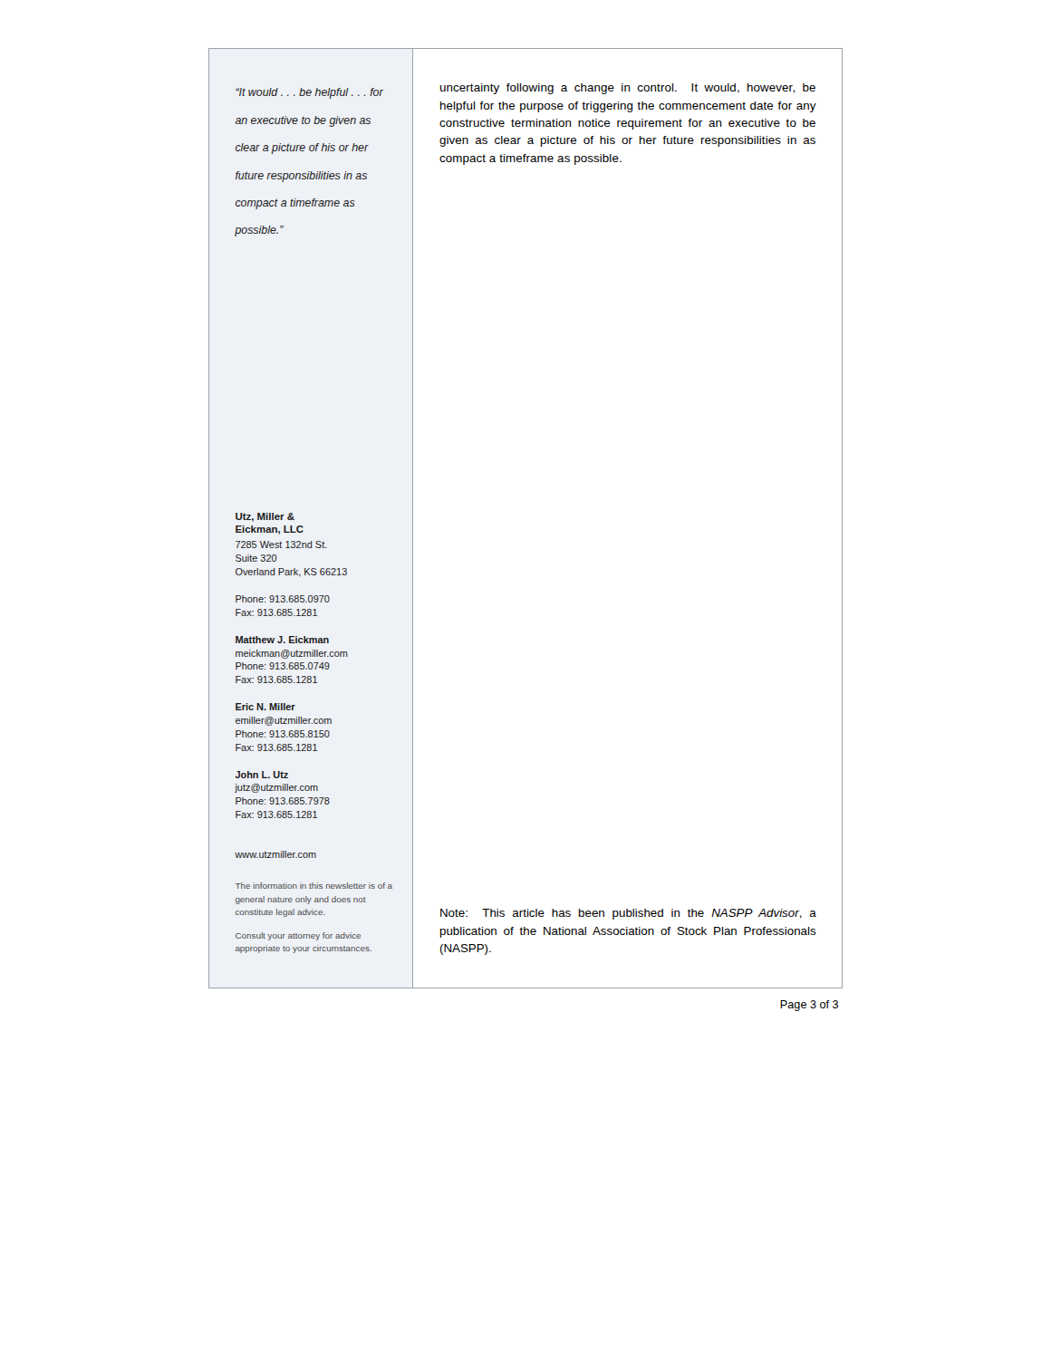“It would . . . be helpful . . . for an executive to be given as clear a picture of his or her future responsibilities in as compact a timeframe as possible.”
Utz, Miller &
Eickman, LLC
7285 West 132nd St.
Suite 320
Overland Park, KS 66213
Phone: 913.685.0970
Fax: 913.685.1281
Matthew J. Eickman
meickman@utzmiller.com
Phone: 913.685.0749
Fax: 913.685.1281
Eric N. Miller
emiller@utzmiller.com
Phone: 913.685.8150
Fax: 913.685.1281
John L. Utz
jutz@utzmiller.com
Phone: 913.685.7978
Fax: 913.685.1281
www.utzmiller.com
The information in this newsletter is of a general nature only and does not constitute legal advice.
Consult your attorney for advice appropriate to your circumstances.
uncertainty following a change in control. It would, however, be helpful for the purpose of triggering the commencement date for any constructive termination notice requirement for an executive to be given as clear a picture of his or her future responsibilities in as compact a timeframe as possible.
Note: This article has been published in the NASPP Advisor, a publication of the National Association of Stock Plan Professionals (NASPP).
Page 3 of 3